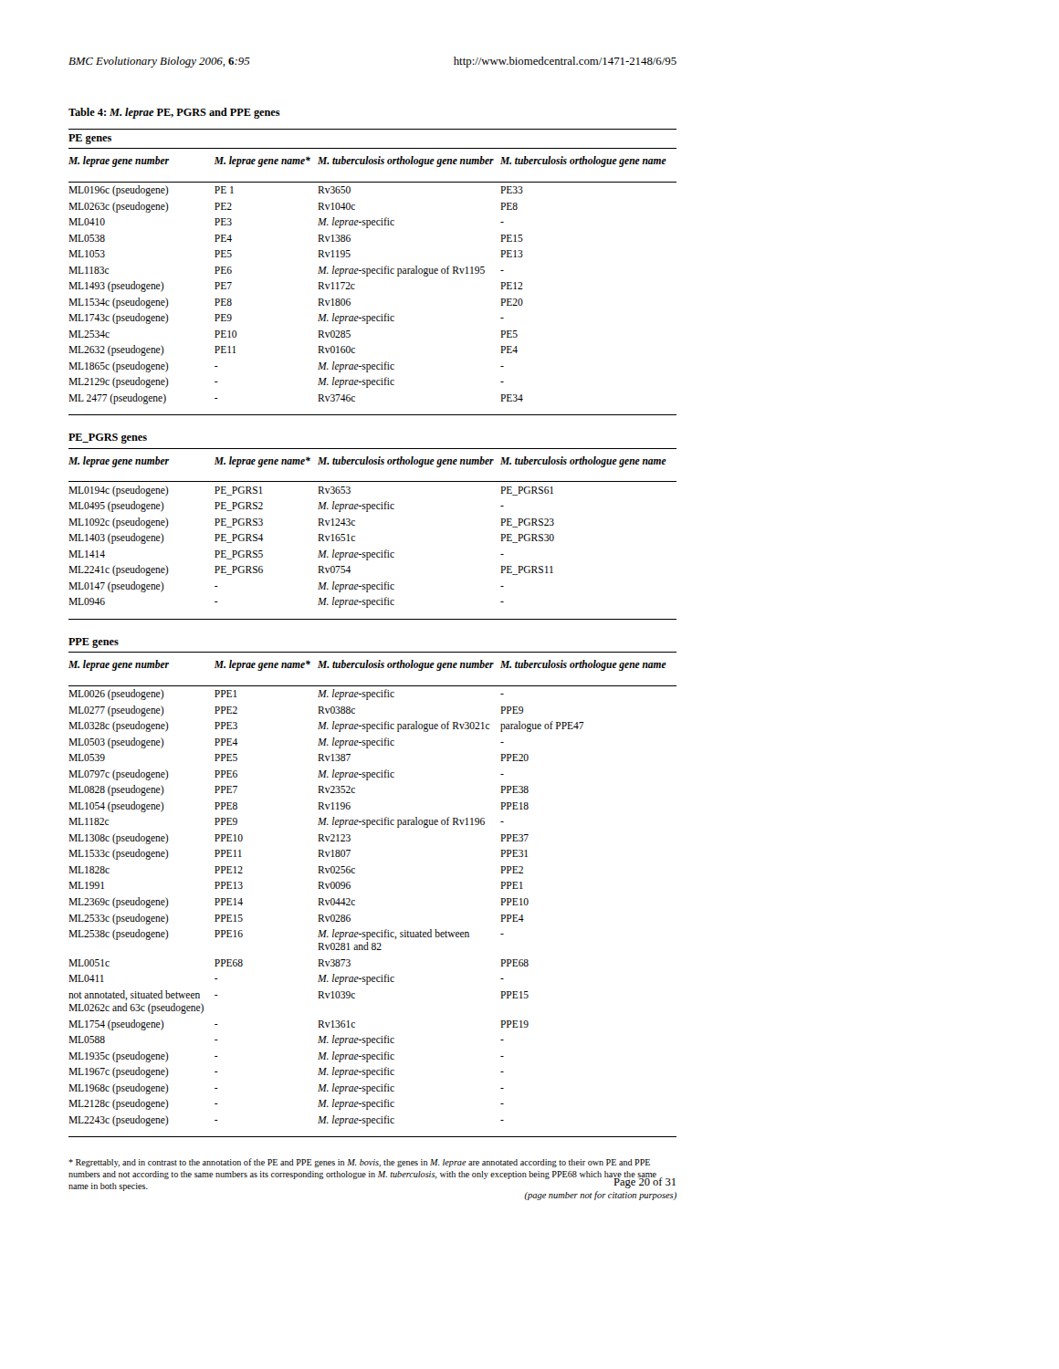BMC Evolutionary Biology 2006, 6:95
http://www.biomedcentral.com/1471-2148/6/95
Table 4: M. leprae PE, PGRS and PPE genes
PE genes
| M. leprae gene number | M. leprae gene name* | M. tuberculosis orthologue gene number | M. tuberculosis orthologue gene name |
| --- | --- | --- | --- |
| ML0196c (pseudogene) | PE 1 | Rv3650 | PE33 |
| ML0263c (pseudogene) | PE2 | Rv1040c | PE8 |
| ML0410 | PE3 | M. leprae -specific | - |
| ML0538 | PE4 | Rv1386 | PE15 |
| ML1053 | PE5 | Rv1195 | PE13 |
| ML1183c | PE6 | M. leprae -specific paralogue of Rv1195 | - |
| ML1493 (pseudogene) | PE7 | Rv1172c | PE12 |
| ML1534c (pseudogene) | PE8 | Rv1806 | PE20 |
| ML1743c (pseudogene) | PE9 | M. leprae -specific | - |
| ML2534c | PE10 | Rv0285 | PE5 |
| ML2632 (pseudogene) | PE11 | Rv0160c | PE4 |
| ML1865c (pseudogene) | - | M. leprae -specific | - |
| ML2129c (pseudogene) | - | M. leprae -specific | - |
| ML 2477 (pseudogene) | - | Rv3746c | PE34 |
PE_PGRS genes
| M. leprae gene number | M. leprae gene name* | M. tuberculosis orthologue gene number | M. tuberculosis orthologue gene name |
| --- | --- | --- | --- |
| ML0194c (pseudogene) | PE_PGRS1 | Rv3653 | PE_PGRS61 |
| ML0495 (pseudogene) | PE_PGRS2 | M. leprae -specific | - |
| ML1092c (pseudogene) | PE_PGRS3 | Rv1243c | PE_PGRS23 |
| ML1403 (pseudogene) | PE_PGRS4 | Rv1651c | PE_PGRS30 |
| ML1414 | PE_PGRS5 | M. leprae -specific | - |
| ML2241c (pseudogene) | PE_PGRS6 | Rv0754 | PE_PGRS11 |
| ML0147 (pseudogene) | - | M. leprae -specific | - |
| ML0946 | - | M. leprae -specific | - |
PPE genes
| M. leprae gene number | M. leprae gene name* | M. tuberculosis orthologue gene number | M. tuberculosis orthologue gene name |
| --- | --- | --- | --- |
| ML0026 (pseudogene) | PPE1 | M. leprae -specific | - |
| ML0277 (pseudogene) | PPE2 | Rv0388c | PPE9 |
| ML0328c (pseudogene) | PPE3 | M. leprae -specific paralogue of Rv3021c | paralogue of PPE47 |
| ML0503 (pseudogene) | PPE4 | M. leprae -specific | - |
| ML0539 | PPE5 | Rv1387 | PPE20 |
| ML0797c (pseudogene) | PPE6 | M. leprae -specific | - |
| ML0828 (pseudogene) | PPE7 | Rv2352c | PPE38 |
| ML1054 (pseudogene) | PPE8 | Rv1196 | PPE18 |
| ML1182c | PPE9 | M. leprae -specific paralogue of Rv1196 | - |
| ML1308c (pseudogene) | PPE10 | Rv2123 | PPE37 |
| ML1533c (pseudogene) | PPE11 | Rv1807 | PPE31 |
| ML1828c | PPE12 | Rv0256c | PPE2 |
| ML1991 | PPE13 | Rv0096 | PPE1 |
| ML2369c (pseudogene) | PPE14 | Rv0442c | PPE10 |
| ML2533c (pseudogene) | PPE15 | Rv0286 | PPE4 |
| ML2538c (pseudogene) | PPE16 | M. leprae -specific, situated between Rv0281 and 82 | - |
| ML0051c | PPE68 | Rv3873 | PPE68 |
| ML0411 | - | M. leprae -specific | - |
| not annotated, situated between ML0262c and 63c (pseudogene) | - | Rv1039c | PPE15 |
| ML1754 (pseudogene) | - | Rv1361c | PPE19 |
| ML0588 | - | M. leprae -specific | - |
| ML1935c (pseudogene) | - | M. leprae -specific | - |
| ML1967c (pseudogene) | - | M. leprae -specific | - |
| ML1968c (pseudogene) | - | M. leprae -specific | - |
| ML2128c (pseudogene) | - | M. leprae -specific | - |
| ML2243c (pseudogene) | - | M. leprae -specific | - |
* Regrettably, and in contrast to the annotation of the PE and PPE genes in M. bovis, the genes in M. leprae are annotated according to their own PE and PPE numbers and not according to the same numbers as its corresponding orthologue in M. tuberculosis, with the only exception being PPE68 which have the same name in both species.
Page 20 of 31
(page number not for citation purposes)